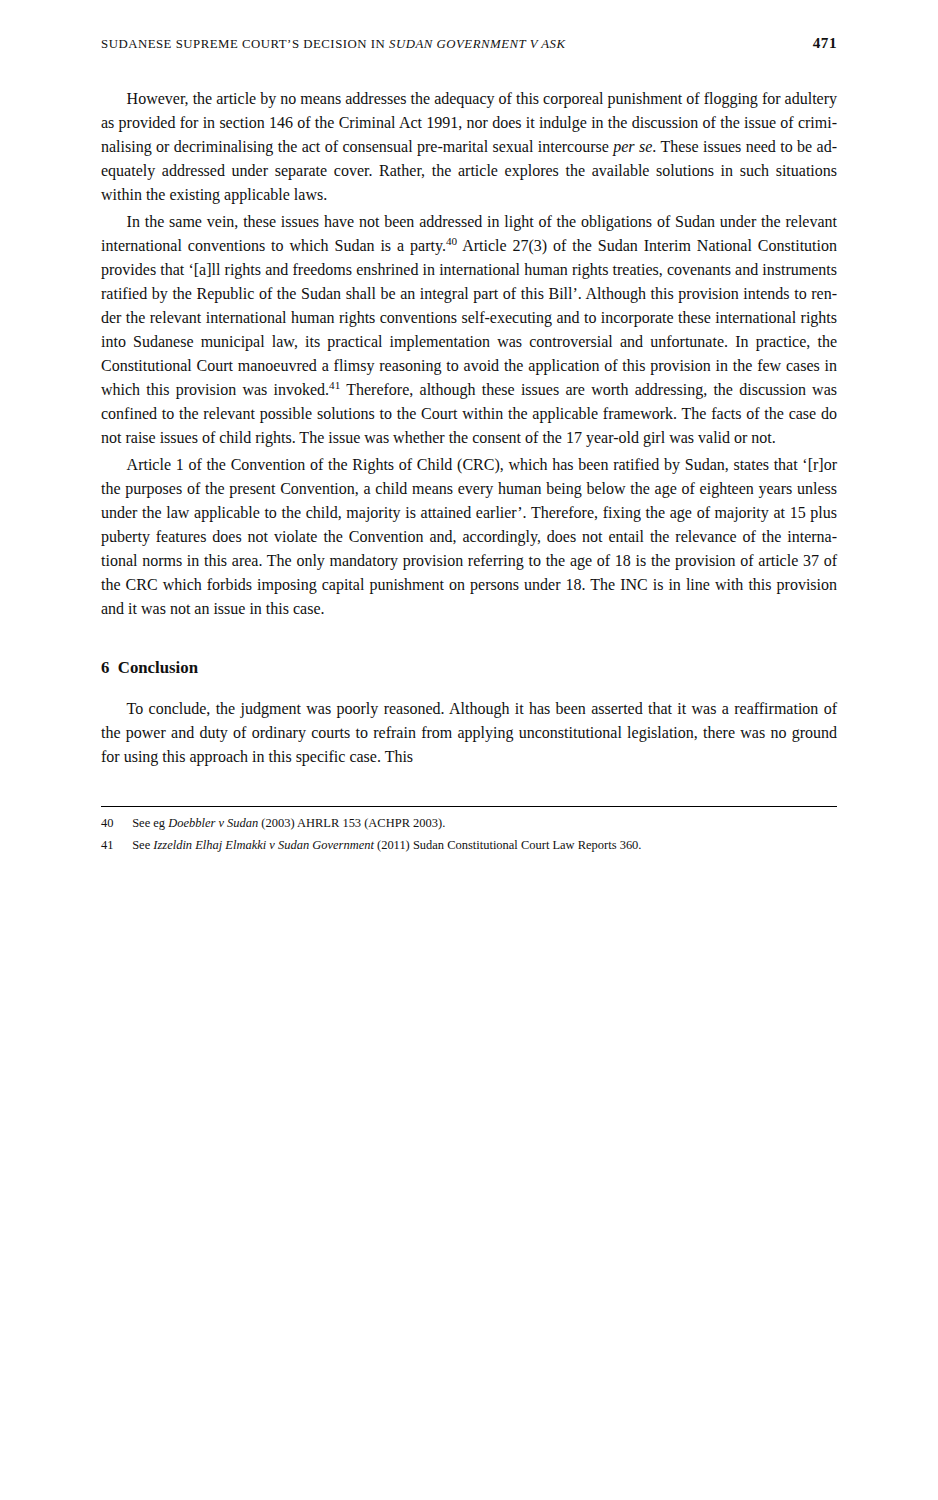Sudanese Supreme Court’s decision in Sudan Government v ASK 471
However, the article by no means addresses the adequacy of this corporeal punishment of flogging for adultery as provided for in section 146 of the Criminal Act 1991, nor does it indulge in the discussion of the issue of criminalising or decriminalising the act of consensual pre-marital sexual intercourse per se. These issues need to be adequately addressed under separate cover. Rather, the article explores the available solutions in such situations within the existing applicable laws.
In the same vein, these issues have not been addressed in light of the obligations of Sudan under the relevant international conventions to which Sudan is a party.40 Article 27(3) of the Sudan Interim National Constitution provides that ‘[a]ll rights and freedoms enshrined in international human rights treaties, covenants and instruments ratified by the Republic of the Sudan shall be an integral part of this Bill’. Although this provision intends to render the relevant international human rights conventions self-executing and to incorporate these international rights into Sudanese municipal law, its practical implementation was controversial and unfortunate. In practice, the Constitutional Court manoeuvred a flimsy reasoning to avoid the application of this provision in the few cases in which this provision was invoked.41 Therefore, although these issues are worth addressing, the discussion was confined to the relevant possible solutions to the Court within the applicable framework. The facts of the case do not raise issues of child rights. The issue was whether the consent of the 17 year-old girl was valid or not.
Article 1 of the Convention of the Rights of Child (CRC), which has been ratified by Sudan, states that ‘[r]or the purposes of the present Convention, a child means every human being below the age of eighteen years unless under the law applicable to the child, majority is attained earlier’. Therefore, fixing the age of majority at 15 plus puberty features does not violate the Convention and, accordingly, does not entail the relevance of the international norms in this area. The only mandatory provision referring to the age of 18 is the provision of article 37 of the CRC which forbids imposing capital punishment on persons under 18. The INC is in line with this provision and it was not an issue in this case.
6 Conclusion
To conclude, the judgment was poorly reasoned. Although it has been asserted that it was a reaffirmation of the power and duty of ordinary courts to refrain from applying unconstitutional legislation, there was no ground for using this approach in this specific case. This
40 See eg Doebbler v Sudan (2003) AHRLR 153 (ACHPR 2003).
41 See Izzeldin Elhaj Elmakki v Sudan Government (2011) Sudan Constitutional Court Law Reports 360.